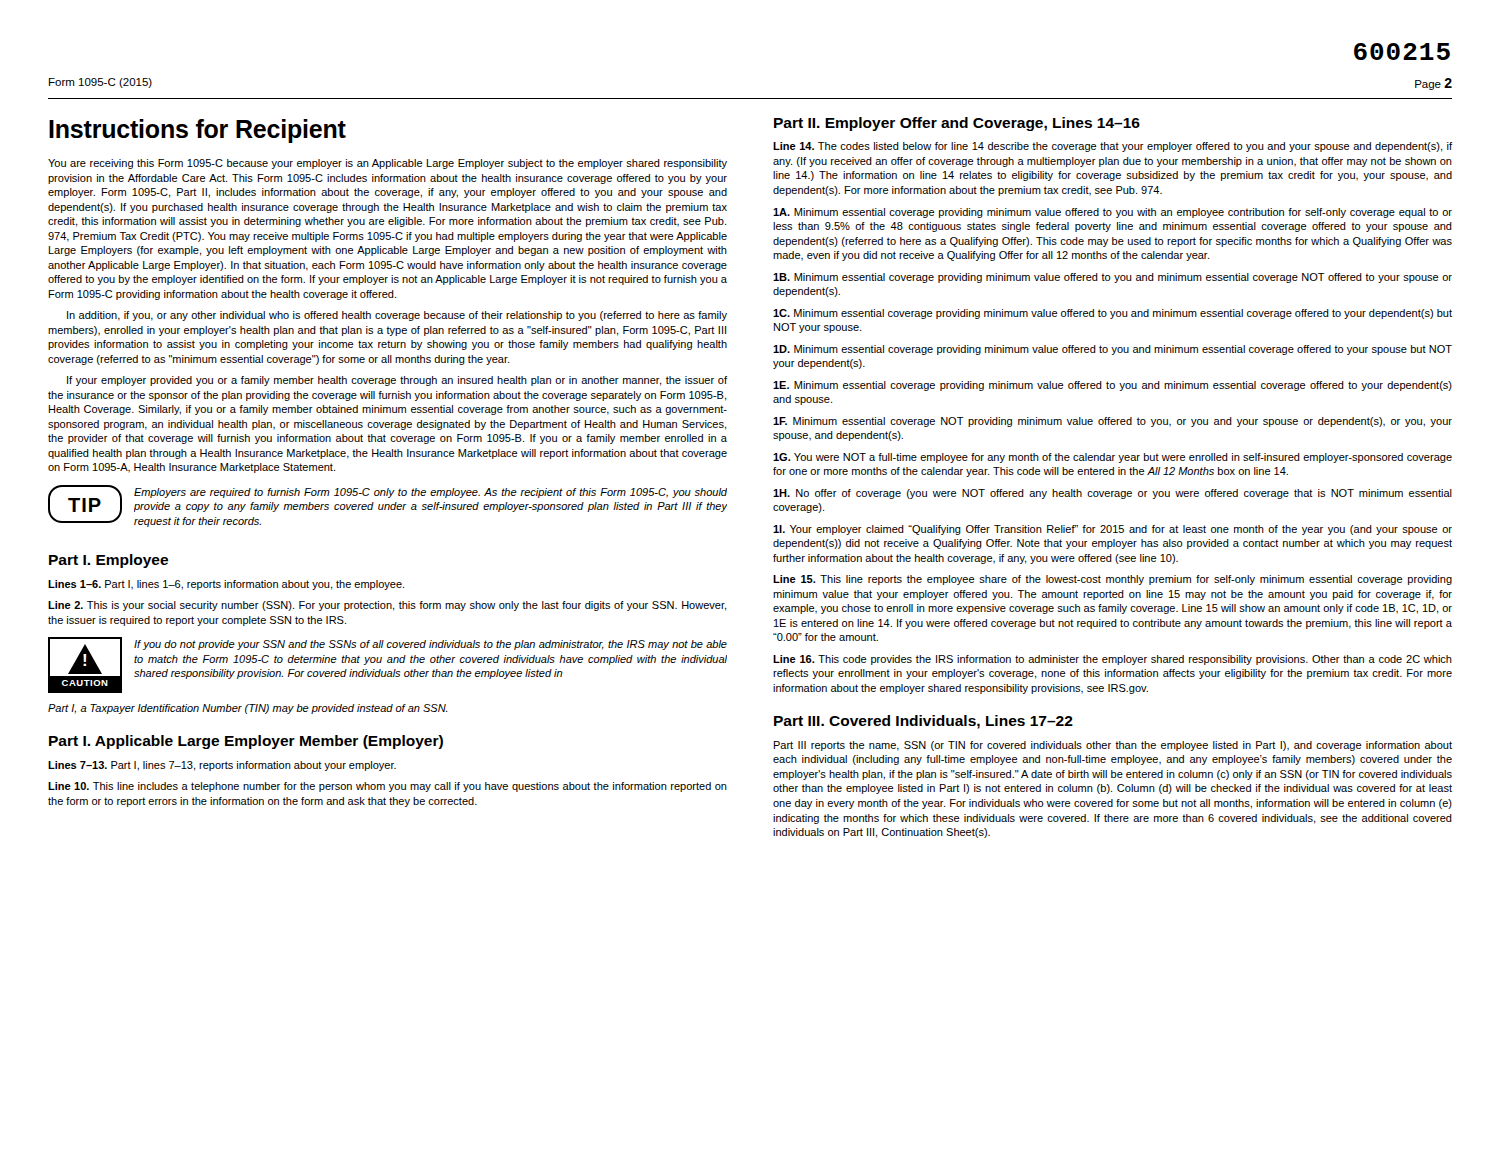Form 1095-C (2015)
600215
Page 2
Instructions for Recipient
You are receiving this Form 1095-C because your employer is an Applicable Large Employer subject to the employer shared responsibility provision in the Affordable Care Act. This Form 1095-C includes information about the health insurance coverage offered to you by your employer. Form 1095-C, Part II, includes information about the coverage, if any, your employer offered to you and your spouse and dependent(s). If you purchased health insurance coverage through the Health Insurance Marketplace and wish to claim the premium tax credit, this information will assist you in determining whether you are eligible. For more information about the premium tax credit, see Pub. 974, Premium Tax Credit (PTC). You may receive multiple Forms 1095-C if you had multiple employers during the year that were Applicable Large Employers (for example, you left employment with one Applicable Large Employer and began a new position of employment with another Applicable Large Employer). In that situation, each Form 1095-C would have information only about the health insurance coverage offered to you by the employer identified on the form. If your employer is not an Applicable Large Employer it is not required to furnish you a Form 1095-C providing information about the health coverage it offered.
In addition, if you, or any other individual who is offered health coverage because of their relationship to you (referred to here as family members), enrolled in your employer's health plan and that plan is a type of plan referred to as a "self-insured" plan, Form 1095-C, Part III provides information to assist you in completing your income tax return by showing you or those family members had qualifying health coverage (referred to as "minimum essential coverage") for some or all months during the year.
If your employer provided you or a family member health coverage through an insured health plan or in another manner, the issuer of the insurance or the sponsor of the plan providing the coverage will furnish you information about the coverage separately on Form 1095-B, Health Coverage. Similarly, if you or a family member obtained minimum essential coverage from another source, such as a government-sponsored program, an individual health plan, or miscellaneous coverage designated by the Department of Health and Human Services, the provider of that coverage will furnish you information about that coverage on Form 1095-B. If you or a family member enrolled in a qualified health plan through a Health Insurance Marketplace, the Health Insurance Marketplace will report information about that coverage on Form 1095-A, Health Insurance Marketplace Statement.
TIP
Employers are required to furnish Form 1095-C only to the employee. As the recipient of this Form 1095-C, you should provide a copy to any family members covered under a self-insured employer-sponsored plan listed in Part III if they request it for their records.
Part I. Employee
Lines 1–6. Part I, lines 1–6, reports information about you, the employee.
Line 2. This is your social security number (SSN). For your protection, this form may show only the last four digits of your SSN. However, the issuer is required to report your complete SSN to the IRS.
CAUTION
If you do not provide your SSN and the SSNs of all covered individuals to the plan administrator, the IRS may not be able to match the Form 1095-C to determine that you and the other covered individuals have complied with the individual shared responsibility provision. For covered individuals other than the employee listed in
Part I, a Taxpayer Identification Number (TIN) may be provided instead of an SSN.
Part I. Applicable Large Employer Member (Employer)
Lines 7–13. Part I, lines 7–13, reports information about your employer.
Line 10. This line includes a telephone number for the person whom you may call if you have questions about the information reported on the form or to report errors in the information on the form and ask that they be corrected.
Part II. Employer Offer and Coverage, Lines 14–16
Line 14. The codes listed below for line 14 describe the coverage that your employer offered to you and your spouse and dependent(s), if any. (If you received an offer of coverage through a multiemployer plan due to your membership in a union, that offer may not be shown on line 14.) The information on line 14 relates to eligibility for coverage subsidized by the premium tax credit for you, your spouse, and dependent(s). For more information about the premium tax credit, see Pub. 974.
1A. Minimum essential coverage providing minimum value offered to you with an employee contribution for self-only coverage equal to or less than 9.5% of the 48 contiguous states single federal poverty line and minimum essential coverage offered to your spouse and dependent(s) (referred to here as a Qualifying Offer). This code may be used to report for specific months for which a Qualifying Offer was made, even if you did not receive a Qualifying Offer for all 12 months of the calendar year.
1B. Minimum essential coverage providing minimum value offered to you and minimum essential coverage NOT offered to your spouse or dependent(s).
1C. Minimum essential coverage providing minimum value offered to you and minimum essential coverage offered to your dependent(s) but NOT your spouse.
1D. Minimum essential coverage providing minimum value offered to you and minimum essential coverage offered to your spouse but NOT your dependent(s).
1E. Minimum essential coverage providing minimum value offered to you and minimum essential coverage offered to your dependent(s) and spouse.
1F. Minimum essential coverage NOT providing minimum value offered to you, or you and your spouse or dependent(s), or you, your spouse, and dependent(s).
1G. You were NOT a full-time employee for any month of the calendar year but were enrolled in self-insured employer-sponsored coverage for one or more months of the calendar year. This code will be entered in the All 12 Months box on line 14.
1H. No offer of coverage (you were NOT offered any health coverage or you were offered coverage that is NOT minimum essential coverage).
1I. Your employer claimed “Qualifying Offer Transition Relief” for 2015 and for at least one month of the year you (and your spouse or dependent(s)) did not receive a Qualifying Offer. Note that your employer has also provided a contact number at which you may request further information about the health coverage, if any, you were offered (see line 10).
Line 15. This line reports the employee share of the lowest-cost monthly premium for self-only minimum essential coverage providing minimum value that your employer offered you. The amount reported on line 15 may not be the amount you paid for coverage if, for example, you chose to enroll in more expensive coverage such as family coverage. Line 15 will show an amount only if code 1B, 1C, 1D, or 1E is entered on line 14. If you were offered coverage but not required to contribute any amount towards the premium, this line will report a “0.00” for the amount.
Line 16. This code provides the IRS information to administer the employer shared responsibility provisions. Other than a code 2C which reflects your enrollment in your employer's coverage, none of this information affects your eligibility for the premium tax credit. For more information about the employer shared responsibility provisions, see IRS.gov.
Part III. Covered Individuals, Lines 17–22
Part III reports the name, SSN (or TIN for covered individuals other than the employee listed in Part I), and coverage information about each individual (including any full-time employee and non-full-time employee, and any employee’s family members) covered under the employer's health plan, if the plan is "self-insured." A date of birth will be entered in column (c) only if an SSN (or TIN for covered individuals other than the employee listed in Part I) is not entered in column (b). Column (d) will be checked if the individual was covered for at least one day in every month of the year. For individuals who were covered for some but not all months, information will be entered in column (e) indicating the months for which these individuals were covered. If there are more than 6 covered individuals, see the additional covered individuals on Part III, Continuation Sheet(s).